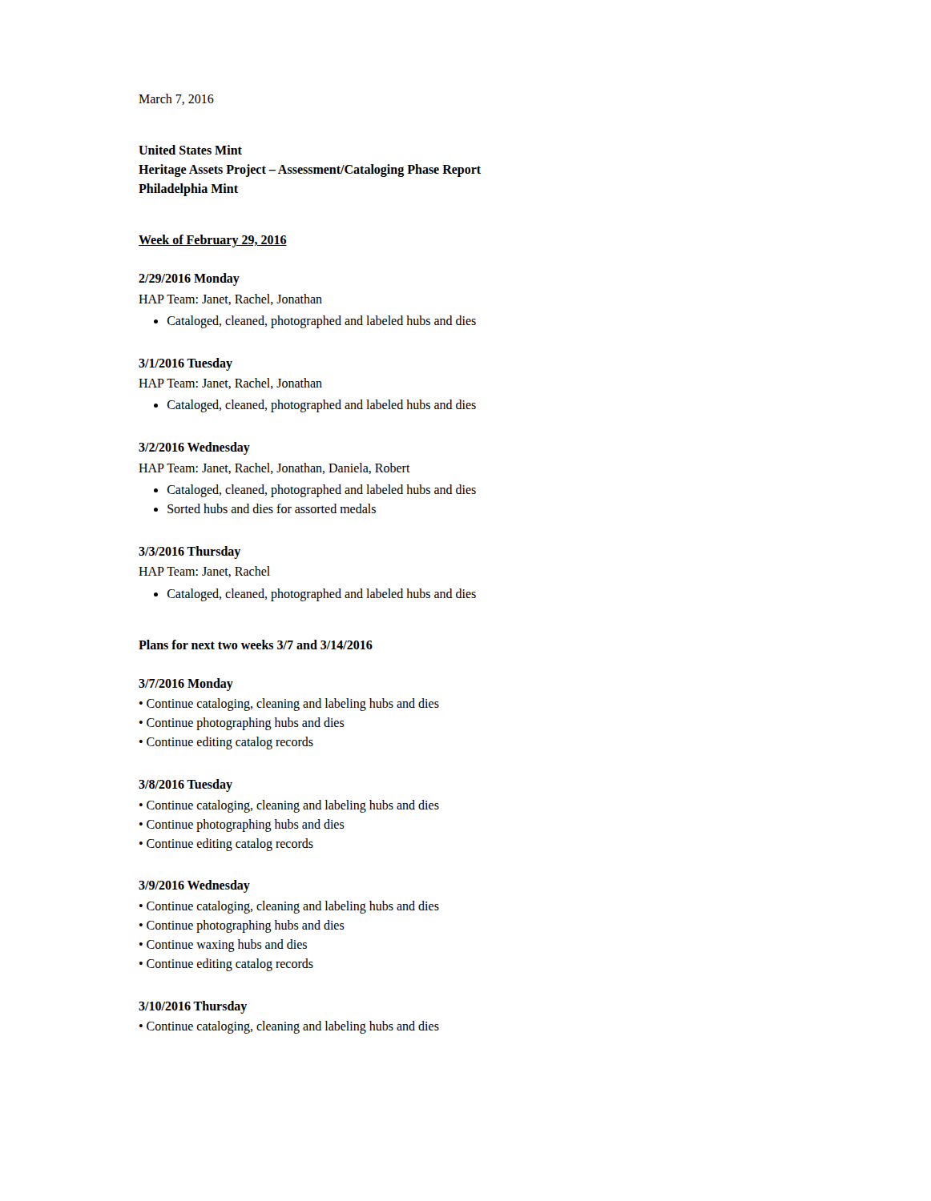March 7, 2016
United States Mint
Heritage Assets Project – Assessment/Cataloging Phase Report
Philadelphia Mint
Week of February 29, 2016
2/29/2016 Monday
HAP Team: Janet, Rachel, Jonathan
Cataloged, cleaned, photographed and labeled hubs and dies
3/1/2016 Tuesday
HAP Team: Janet, Rachel, Jonathan
Cataloged, cleaned, photographed and labeled hubs and dies
3/2/2016 Wednesday
HAP Team: Janet, Rachel, Jonathan, Daniela, Robert
Cataloged, cleaned, photographed and labeled hubs and dies
Sorted hubs and dies for assorted medals
3/3/2016 Thursday
HAP Team: Janet, Rachel
Cataloged, cleaned, photographed and labeled hubs and dies
Plans for next two weeks 3/7 and 3/14/2016
3/7/2016 Monday
Continue cataloging, cleaning and labeling hubs and dies
Continue photographing hubs and dies
Continue editing catalog records
3/8/2016 Tuesday
Continue cataloging, cleaning and labeling hubs and dies
Continue photographing hubs and dies
Continue editing catalog records
3/9/2016 Wednesday
Continue cataloging, cleaning and labeling hubs and dies
Continue photographing hubs and dies
Continue waxing hubs and dies
Continue editing catalog records
3/10/2016 Thursday
Continue cataloging, cleaning and labeling hubs and dies